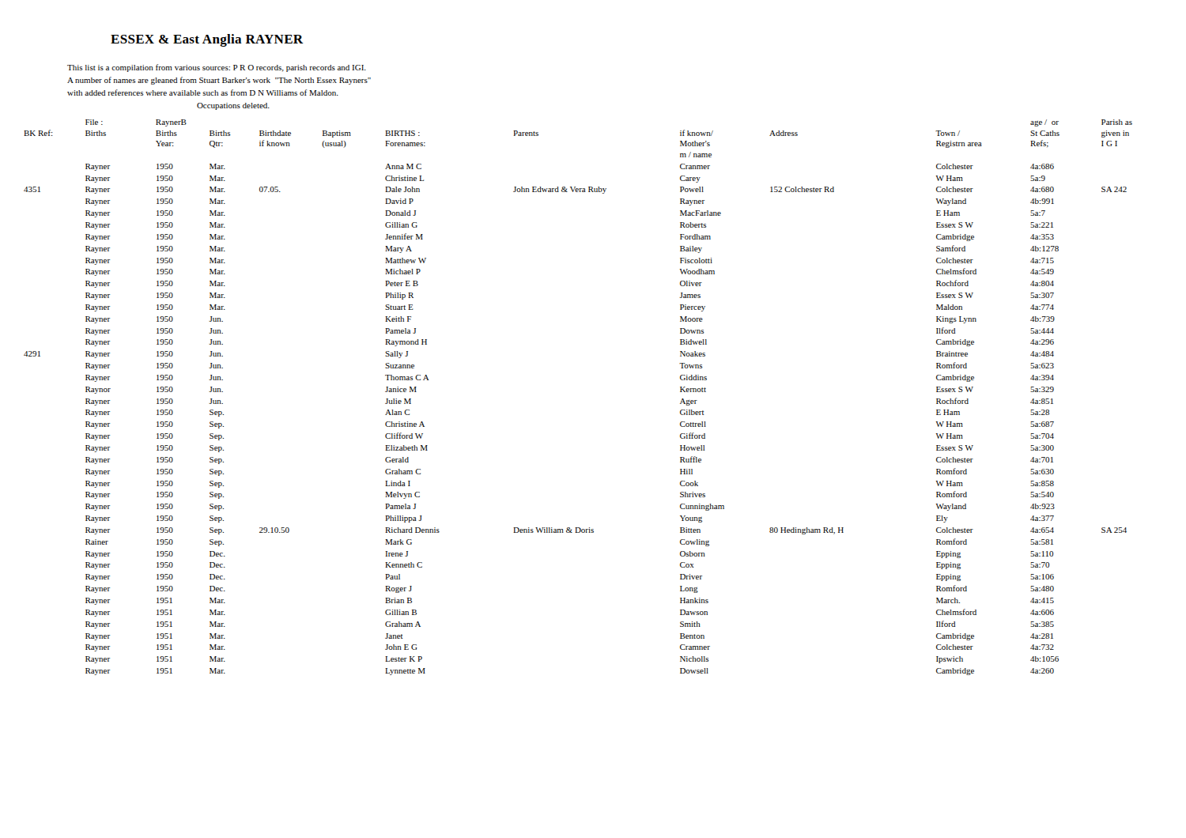ESSEX & East Anglia RAYNER
This list is a compilation from various sources: P R O records, parish records and IGI.
A number of names are gleaned from Stuart Barker's work "The North Essex Rayners"
with added references where available such as from D N Williams of Maldon.
Occupations deleted.
| | File : | RaynerB | | | | | | | | | age / or | Parish as |
| --- | --- | --- | --- | --- | --- | --- | --- | --- | --- | --- | --- | --- |
| BK Ref: | Births | Births | Births | Birthdate | Baptism | BIRTHS : | Parents | if known/ | Address | Town / | St Caths | given in |
| | | Year: | Qtr: | if known | (usual) | Forenames: | | Mother's | | Registrn area | Refs; | I G I |
| | | | | | | | | m / name | | | | |
| | Rayner | 1950 | Mar. | | | Anna M C | | Cranmer | | Colchester | 4a:686 | |
| | Rayner | 1950 | Mar. | | | Christine L | | Carey | | W Ham | 5a:9 | |
| 4351 | Rayner | 1950 | Mar. | 07.05. | | Dale John | John Edward & Vera Ruby | Powell | 152 Colchester Rd | Colchester | 4a:680 | SA 242 |
| | Rayner | 1950 | Mar. | | | David P | | Rayner | | Wayland | 4b:991 | |
| | Rayner | 1950 | Mar. | | | Donald J | | MacFarlane | | E Ham | 5a:7 | |
| | Rayner | 1950 | Mar. | | | Gillian G | | Roberts | | Essex S W | 5a:221 | |
| | Rayner | 1950 | Mar. | | | Jennifer M | | Fordham | | Cambridge | 4a:353 | |
| | Rayner | 1950 | Mar. | | | Mary A | | Bailey | | Samford | 4b:1278 | |
| | Rayner | 1950 | Mar. | | | Matthew W | | Fiscolotti | | Colchester | 4a:715 | |
| | Rayner | 1950 | Mar. | | | Michael P | | Woodham | | Chelmsford | 4a:549 | |
| | Rayner | 1950 | Mar. | | | Peter E B | | Oliver | | Rochford | 4a:804 | |
| | Rayner | 1950 | Mar. | | | Philip R | | James | | Essex S W | 5a:307 | |
| | Rayner | 1950 | Mar. | | | Stuart E | | Piercey | | Maldon | 4a:774 | |
| | Rayner | 1950 | Jun. | | | Keith F | | Moore | | Kings Lynn | 4b:739 | |
| | Rayner | 1950 | Jun. | | | Pamela J | | Downs | | Ilford | 5a:444 | |
| | Rayner | 1950 | Jun. | | | Raymond H | | Bidwell | | Cambridge | 4a:296 | |
| 4291 | Rayner | 1950 | Jun. | | | Sally J | | Noakes | | Braintree | 4a:484 | |
| | Rayner | 1950 | Jun. | | | Suzanne | | Towns | | Romford | 5a:623 | |
| | Rayner | 1950 | Jun. | | | Thomas C A | | Giddins | | Cambridge | 4a:394 | |
| | Raynor | 1950 | Jun. | | | Janice M | | Kernott | | Essex S W | 5a:329 | |
| | Rayner | 1950 | Jun. | | | Julie M | | Ager | | Rochford | 4a:851 | |
| | Rayner | 1950 | Sep. | | | Alan C | | Gilbert | | E Ham | 5a:28 | |
| | Rayner | 1950 | Sep. | | | Christine A | | Cottrell | | W Ham | 5a:687 | |
| | Rayner | 1950 | Sep. | | | Clifford W | | Gifford | | W Ham | 5a:704 | |
| | Rayner | 1950 | Sep. | | | Elizabeth M | | Howell | | Essex S W | 5a:300 | |
| | Rayner | 1950 | Sep. | | | Gerald | | Ruffle | | Colchester | 4a:701 | |
| | Rayner | 1950 | Sep. | | | Graham C | | Hill | | Romford | 5a:630 | |
| | Rayner | 1950 | Sep. | | | Linda I | | Cook | | W Ham | 5a:858 | |
| | Rayner | 1950 | Sep. | | | Melvyn C | | Shrives | | Romford | 5a:540 | |
| | Rayner | 1950 | Sep. | | | Pamela J | | Cunningham | | Wayland | 4b:923 | |
| | Rayner | 1950 | Sep. | | | Phillippa J | | Young | | Ely | 4a:377 | |
| | Rayner | 1950 | Sep. | 29.10.50 | | Richard Dennis | Denis William & Doris | Bitten | 80 Hedingham Rd, H | Colchester | 4a:654 | SA 254 |
| | Rainer | 1950 | Sep. | | | Mark G | | Cowling | | Romford | 5a:581 | |
| | Rayner | 1950 | Dec. | | | Irene J | | Osborn | | Epping | 5a:110 | |
| | Rayner | 1950 | Dec. | | | Kenneth C | | Cox | | Epping | 5a:70 | |
| | Rayner | 1950 | Dec. | | | Paul | | Driver | | Epping | 5a:106 | |
| | Rayner | 1950 | Dec. | | | Roger J | | Long | | Romford | 5a:480 | |
| | Rayner | 1951 | Mar. | | | Brian B | | Hankins | | March. | 4a:415 | |
| | Rayner | 1951 | Mar. | | | Gillian B | | Dawson | | Chelmsford | 4a:606 | |
| | Rayner | 1951 | Mar. | | | Graham A | | Smith | | Ilford | 5a:385 | |
| | Rayner | 1951 | Mar. | | | Janet | | Benton | | Cambridge | 4a:281 | |
| | Rayner | 1951 | Mar. | | | John E G | | Cramner | | Colchester | 4a:732 | |
| | Rayner | 1951 | Mar. | | | Lester K P | | Nicholls | | Ipswich | 4b:1056 | |
| | Rayner | 1951 | Mar. | | | Lynnette M | | Dowsell | | Cambridge | 4a:260 | |